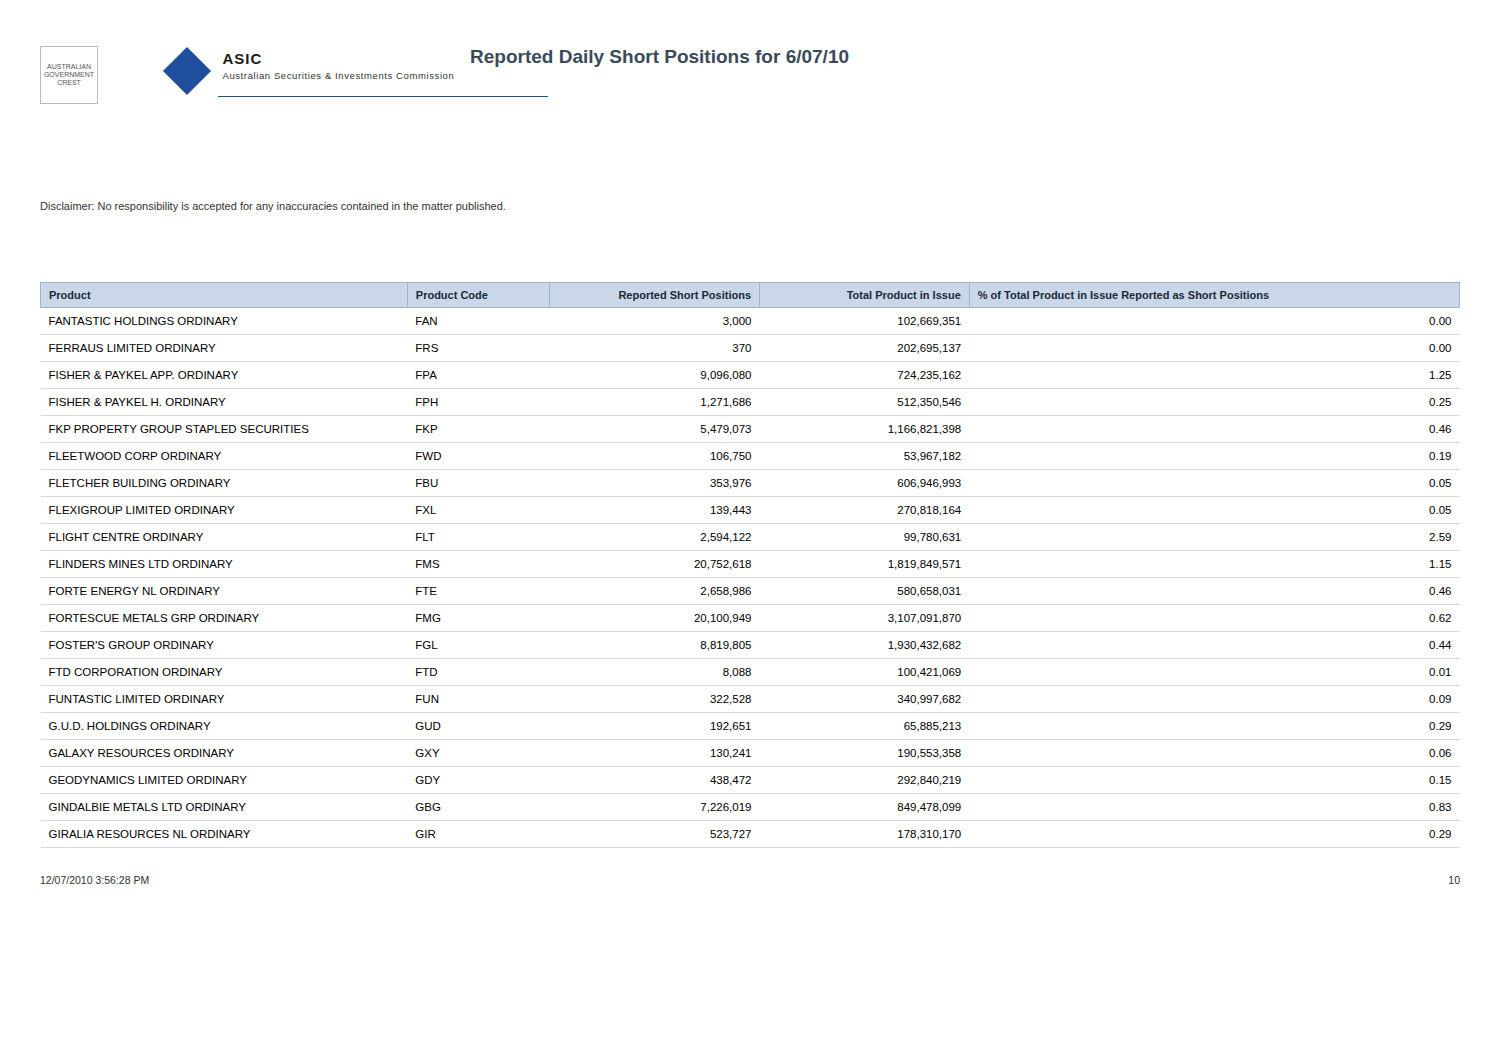AUSTRALIAN
GOVERNMENT
CREST
ASIC
Australian Securities & Investments Commission
Reported Daily Short Positions for 6/07/10
Disclaimer: No responsibility is accepted for any inaccuracies contained in the matter published.
| Product | Product Code | Reported Short Positions | Total Product in Issue | % of Total Product in Issue Reported as Short Positions |
| --- | --- | --- | --- | --- |
| FANTASTIC HOLDINGS ORDINARY | FAN | 3,000 | 102,669,351 | 0.00 |
| FERRAUS LIMITED ORDINARY | FRS | 370 | 202,695,137 | 0.00 |
| FISHER & PAYKEL APP. ORDINARY | FPA | 9,096,080 | 724,235,162 | 1.25 |
| FISHER & PAYKEL H. ORDINARY | FPH | 1,271,686 | 512,350,546 | 0.25 |
| FKP PROPERTY GROUP STAPLED SECURITIES | FKP | 5,479,073 | 1,166,821,398 | 0.46 |
| FLEETWOOD CORP ORDINARY | FWD | 106,750 | 53,967,182 | 0.19 |
| FLETCHER BUILDING ORDINARY | FBU | 353,976 | 606,946,993 | 0.05 |
| FLEXIGROUP LIMITED ORDINARY | FXL | 139,443 | 270,818,164 | 0.05 |
| FLIGHT CENTRE ORDINARY | FLT | 2,594,122 | 99,780,631 | 2.59 |
| FLINDERS MINES LTD ORDINARY | FMS | 20,752,618 | 1,819,849,571 | 1.15 |
| FORTE ENERGY NL ORDINARY | FTE | 2,658,986 | 580,658,031 | 0.46 |
| FORTESCUE METALS GRP ORDINARY | FMG | 20,100,949 | 3,107,091,870 | 0.62 |
| FOSTER'S GROUP ORDINARY | FGL | 8,819,805 | 1,930,432,682 | 0.44 |
| FTD CORPORATION ORDINARY | FTD | 8,088 | 100,421,069 | 0.01 |
| FUNTASTIC LIMITED ORDINARY | FUN | 322,528 | 340,997,682 | 0.09 |
| G.U.D. HOLDINGS ORDINARY | GUD | 192,651 | 65,885,213 | 0.29 |
| GALAXY RESOURCES ORDINARY | GXY | 130,241 | 190,553,358 | 0.06 |
| GEODYNAMICS LIMITED ORDINARY | GDY | 438,472 | 292,840,219 | 0.15 |
| GINDALBIE METALS LTD ORDINARY | GBG | 7,226,019 | 849,478,099 | 0.83 |
| GIRALIA RESOURCES NL ORDINARY | GIR | 523,727 | 178,310,170 | 0.29 |
12/07/2010 3:56:28 PM
10